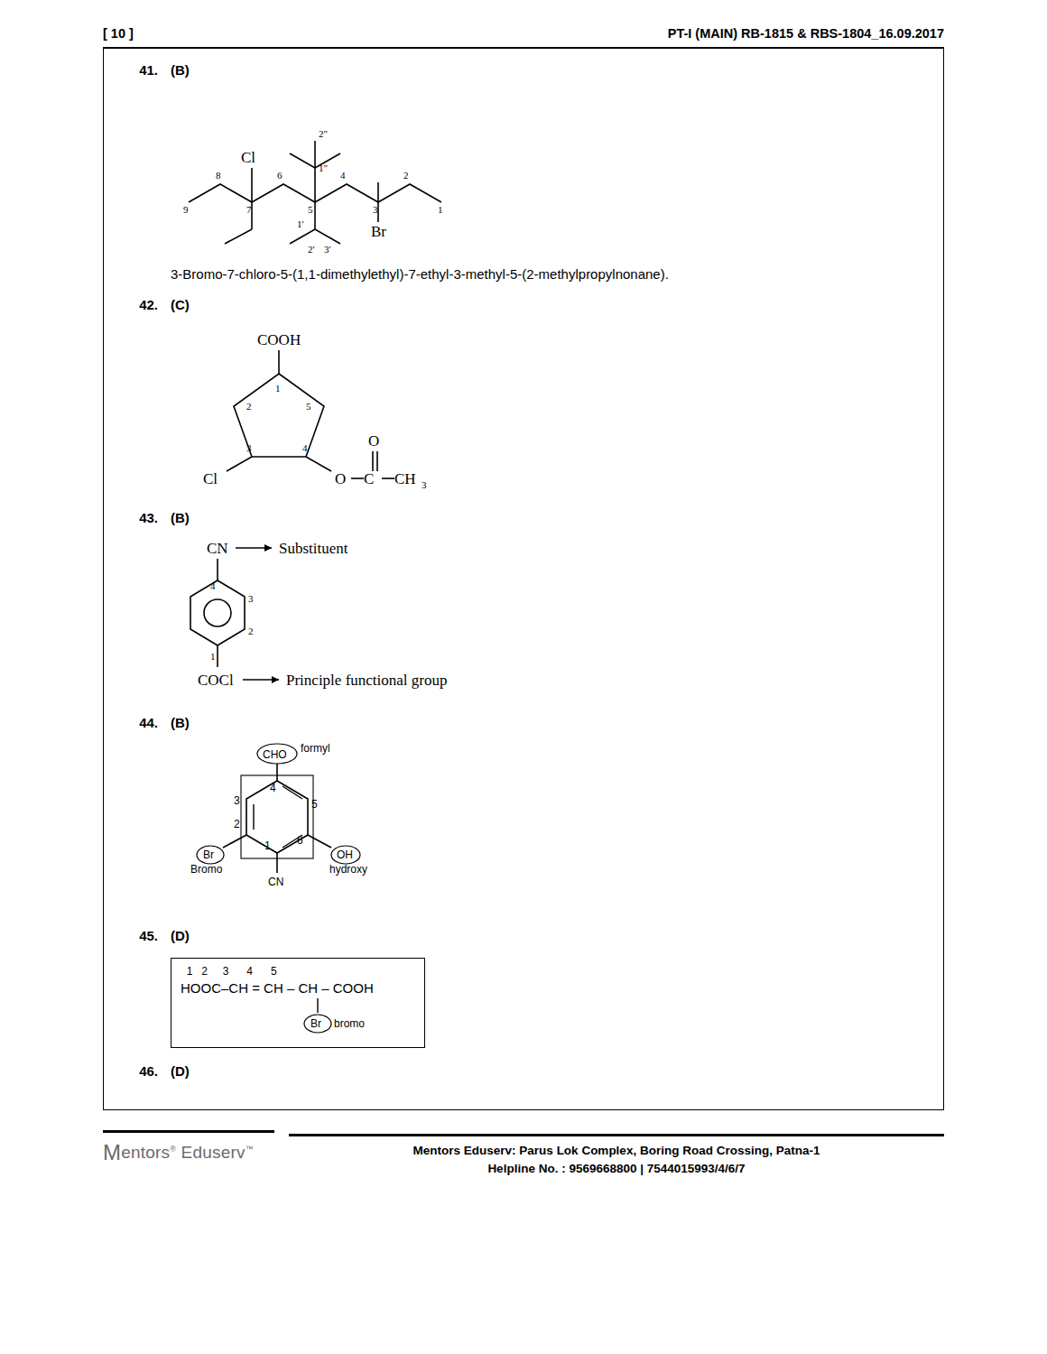[ 10 ]
PT-I (MAIN) RB-1815 & RBS-1804_16.09.2017
41.
(B)
Cl 1" 2" 1' 2' 3' Br 9 8 7 6 5 4 3 2 1
3-Bromo-7-chloro-5-(1,1-dimethylethyl)-7-ethyl-3-methyl-5-(2-methylpropylnonane).
42.
(C)
COOH Cl O C O CH 3 1 2 3 4 5
43.
(B)
CN Substituent COCl Principle functional group 4 3 2 1
44.
(B)
CHO formyl Br Bromo CN OH hydroxy 4 3 2 1 6 5
45.
(D)
1 2 3 4 5
HOOC–CH = CH – CH – COOH
Br bromo
46.
(D)
Mentors® Eduserv™
Mentors Eduserv: Parus Lok Complex, Boring Road Crossing, Patna-1
Helpline No. : 9569668800 | 7544015993/4/6/7